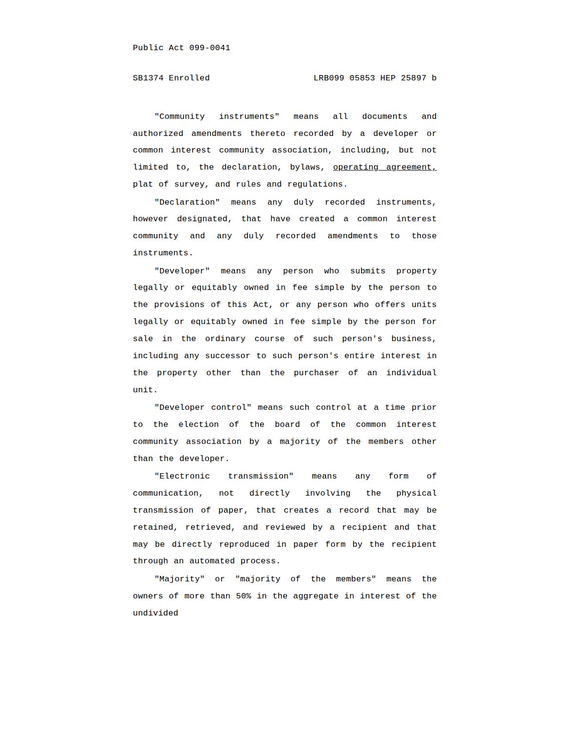Public Act 099-0041
SB1374 Enrolled LRB099 05853 HEP 25897 b
"Community instruments" means all documents and authorized amendments thereto recorded by a developer or common interest community association, including, but not limited to, the declaration, bylaws, operating agreement, plat of survey, and rules and regulations.
"Declaration" means any duly recorded instruments, however designated, that have created a common interest community and any duly recorded amendments to those instruments.
"Developer" means any person who submits property legally or equitably owned in fee simple by the person to the provisions of this Act, or any person who offers units legally or equitably owned in fee simple by the person for sale in the ordinary course of such person's business, including any successor to such person's entire interest in the property other than the purchaser of an individual unit.
"Developer control" means such control at a time prior to the election of the board of the common interest community association by a majority of the members other than the developer.
"Electronic transmission" means any form of communication, not directly involving the physical transmission of paper, that creates a record that may be retained, retrieved, and reviewed by a recipient and that may be directly reproduced in paper form by the recipient through an automated process.
"Majority" or "majority of the members" means the owners of more than 50% in the aggregate in interest of the undivided